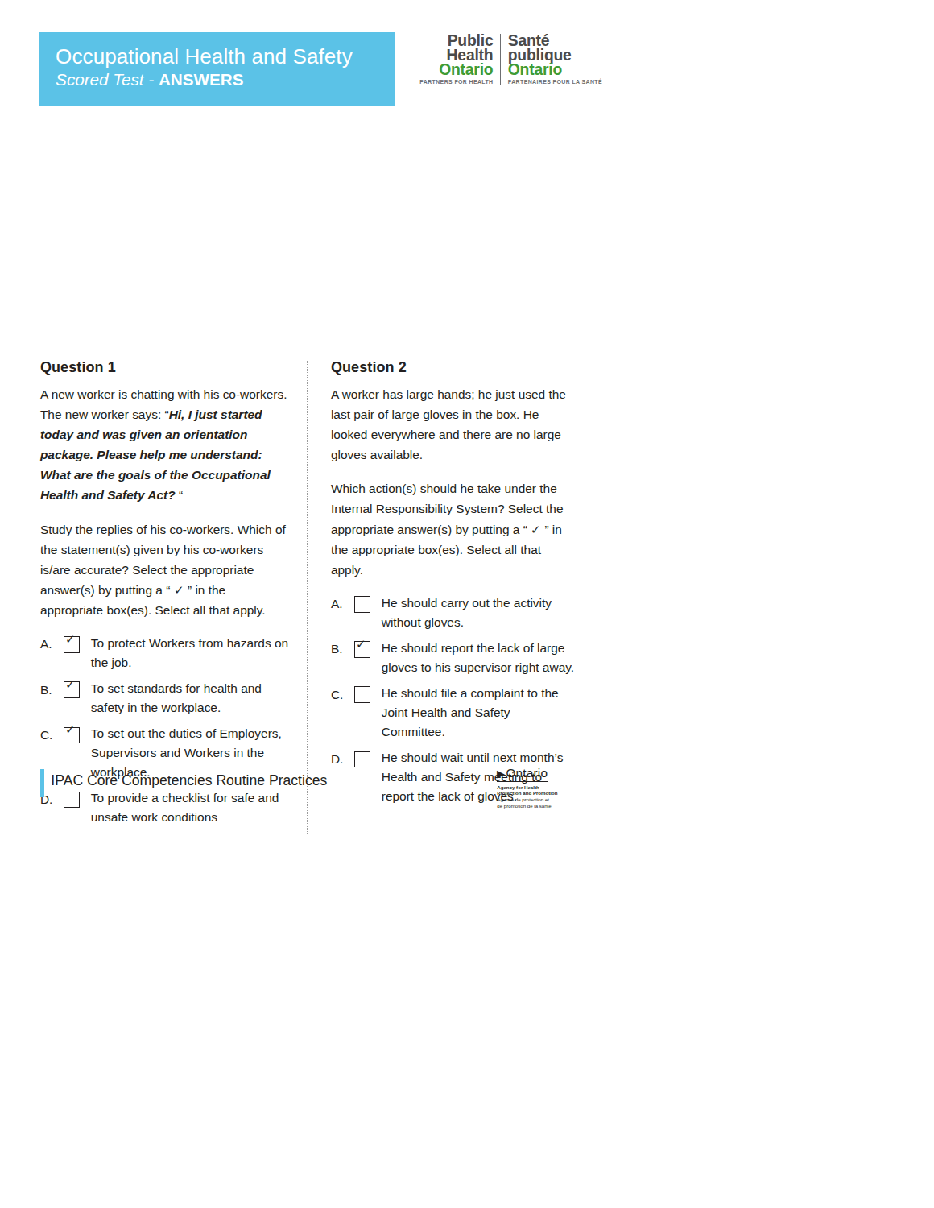Occupational Health and Safety
Scored Test - ANSWERS
Public
Health
Ontario
PARTNERS FOR HEALTH
Santé
publique
Ontario
PARTENAIRES POUR LA SANTÉ
Question 1
A new worker is chatting with his co-workers. The new worker says: “Hi, I just started today and was given an orientation package. Please help me understand: What are the goals of the Occupational Health and Safety Act? “
Study the replies of his co-workers. Which of the statement(s) given by his co-workers is/are accurate? Select the appropriate answer(s) by putting a “ ✓ ” in the appropriate box(es). Select all that apply.
A. To protect Workers from hazards on the job.
B. To set standards for health and safety in the workplace.
C. To set out the duties of Employers, Supervisors and Workers in the workplace.
D. To provide a checklist for safe and unsafe work conditions
Question 2
A worker has large hands; he just used the last pair of large gloves in the box. He looked everywhere and there are no large gloves available.
Which action(s) should he take under the Internal Responsibility System? Select the appropriate answer(s) by putting a “ ✓ ” in the appropriate box(es). Select all that apply.
A. He should carry out the activity without gloves.
B. He should report the lack of large gloves to his supervisor right away.
C. He should file a complaint to the Joint Health and Safety Committee.
D. He should wait until next month’s Health and Safety meeting to report the lack of gloves.
IPAC Core Competencies Routine Practices
▶Ontario
Agency for Health
Protection and Promotion
Agence de protection et
de promotion de la santé